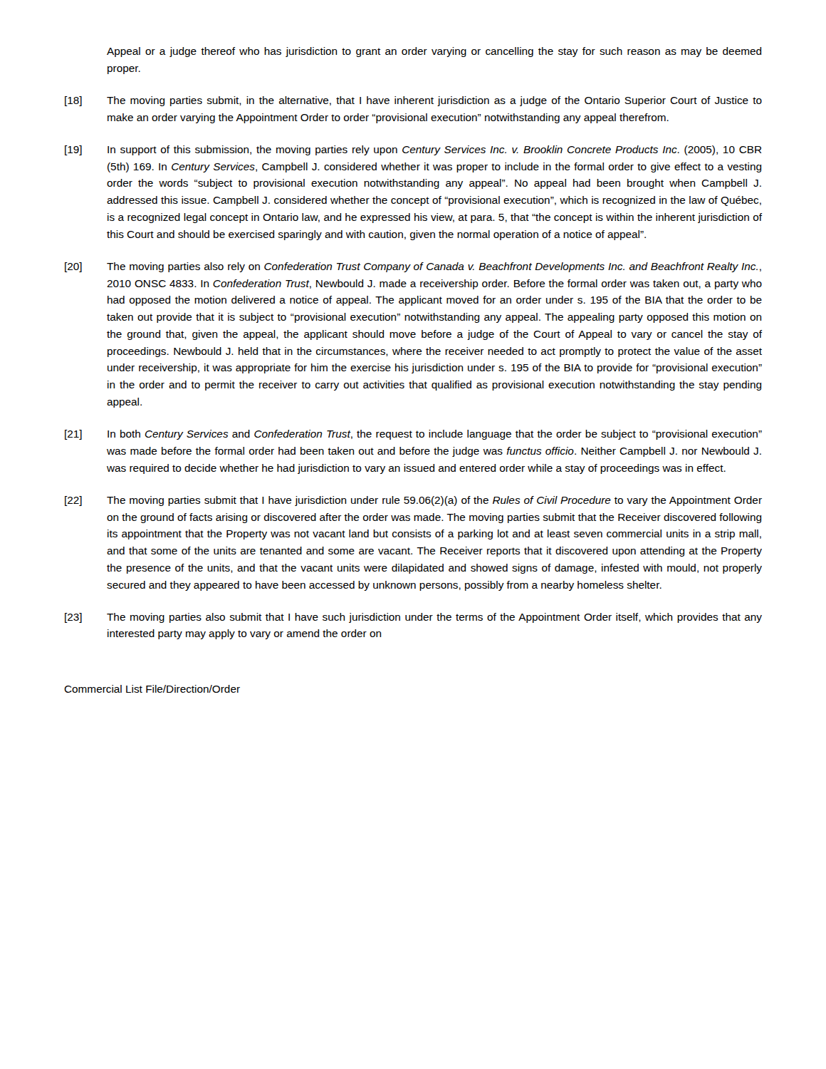Appeal or a judge thereof who has jurisdiction to grant an order varying or cancelling the stay for such reason as may be deemed proper.
[18]
The moving parties submit, in the alternative, that I have inherent jurisdiction as a judge of the Ontario Superior Court of Justice to make an order varying the Appointment Order to order “provisional execution” notwithstanding any appeal therefrom.
[19]
In support of this submission, the moving parties rely upon Century Services Inc. v. Brooklin Concrete Products Inc. (2005), 10 CBR (5th) 169. In Century Services, Campbell J. considered whether it was proper to include in the formal order to give effect to a vesting order the words “subject to provisional execution notwithstanding any appeal”. No appeal had been brought when Campbell J. addressed this issue. Campbell J. considered whether the concept of “provisional execution”, which is recognized in the law of Québec, is a recognized legal concept in Ontario law, and he expressed his view, at para. 5, that “the concept is within the inherent jurisdiction of this Court and should be exercised sparingly and with caution, given the normal operation of a notice of appeal”.
[20]
The moving parties also rely on Confederation Trust Company of Canada v. Beachfront Developments Inc. and Beachfront Realty Inc., 2010 ONSC 4833. In Confederation Trust, Newbould J. made a receivership order. Before the formal order was taken out, a party who had opposed the motion delivered a notice of appeal. The applicant moved for an order under s. 195 of the BIA that the order to be taken out provide that it is subject to “provisional execution” notwithstanding any appeal. The appealing party opposed this motion on the ground that, given the appeal, the applicant should move before a judge of the Court of Appeal to vary or cancel the stay of proceedings. Newbould J. held that in the circumstances, where the receiver needed to act promptly to protect the value of the asset under receivership, it was appropriate for him the exercise his jurisdiction under s. 195 of the BIA to provide for “provisional execution” in the order and to permit the receiver to carry out activities that qualified as provisional execution notwithstanding the stay pending appeal.
[21]
In both Century Services and Confederation Trust, the request to include language that the order be subject to “provisional execution” was made before the formal order had been taken out and before the judge was functus officio. Neither Campbell J. nor Newbould J. was required to decide whether he had jurisdiction to vary an issued and entered order while a stay of proceedings was in effect.
[22]
The moving parties submit that I have jurisdiction under rule 59.06(2)(a) of the Rules of Civil Procedure to vary the Appointment Order on the ground of facts arising or discovered after the order was made. The moving parties submit that the Receiver discovered following its appointment that the Property was not vacant land but consists of a parking lot and at least seven commercial units in a strip mall, and that some of the units are tenanted and some are vacant. The Receiver reports that it discovered upon attending at the Property the presence of the units, and that the vacant units were dilapidated and showed signs of damage, infested with mould, not properly secured and they appeared to have been accessed by unknown persons, possibly from a nearby homeless shelter.
[23]
The moving parties also submit that I have such jurisdiction under the terms of the Appointment Order itself, which provides that any interested party may apply to vary or amend the order on
Commercial List File/Direction/Order